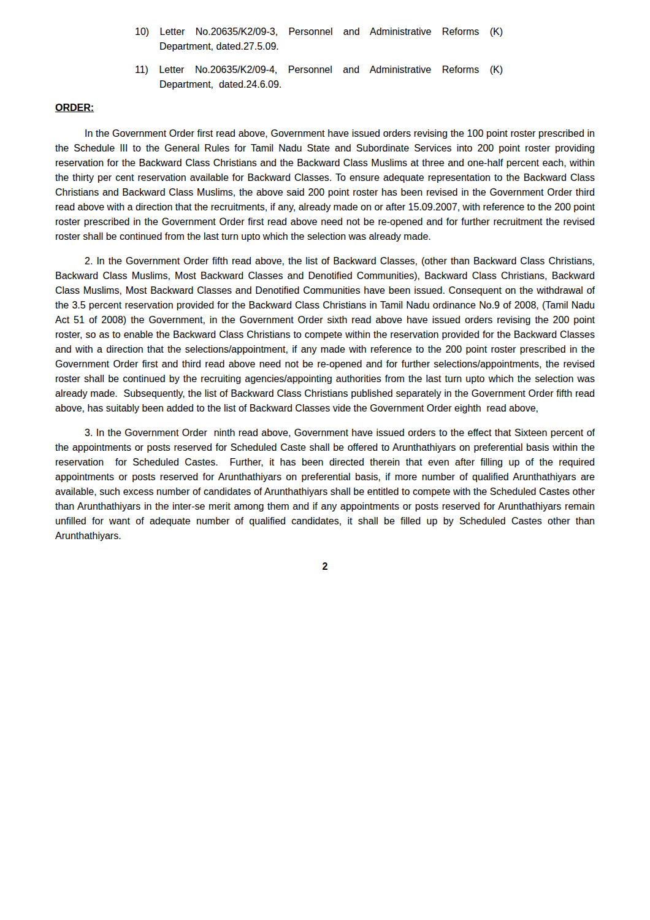10) Letter No.20635/K2/09-3, Personnel and Administrative Reforms (K) Department, dated.27.5.09.
11) Letter No.20635/K2/09-4, Personnel and Administrative Reforms (K) Department, dated.24.6.09.
ORDER:
In the Government Order first read above, Government have issued orders revising the 100 point roster prescribed in the Schedule III to the General Rules for Tamil Nadu State and Subordinate Services into 200 point roster providing reservation for the Backward Class Christians and the Backward Class Muslims at three and one-half percent each, within the thirty per cent reservation available for Backward Classes. To ensure adequate representation to the Backward Class Christians and Backward Class Muslims, the above said 200 point roster has been revised in the Government Order third read above with a direction that the recruitments, if any, already made on or after 15.09.2007, with reference to the 200 point roster prescribed in the Government Order first read above need not be re-opened and for further recruitment the revised roster shall be continued from the last turn upto which the selection was already made.
2. In the Government Order fifth read above, the list of Backward Classes, (other than Backward Class Christians, Backward Class Muslims, Most Backward Classes and Denotified Communities), Backward Class Christians, Backward Class Muslims, Most Backward Classes and Denotified Communities have been issued. Consequent on the withdrawal of the 3.5 percent reservation provided for the Backward Class Christians in Tamil Nadu ordinance No.9 of 2008, (Tamil Nadu Act 51 of 2008) the Government, in the Government Order sixth read above have issued orders revising the 200 point roster, so as to enable the Backward Class Christians to compete within the reservation provided for the Backward Classes and with a direction that the selections/appointment, if any made with reference to the 200 point roster prescribed in the Government Order first and third read above need not be re-opened and for further selections/appointments, the revised roster shall be continued by the recruiting agencies/appointing authorities from the last turn upto which the selection was already made. Subsequently, the list of Backward Class Christians published separately in the Government Order fifth read above, has suitably been added to the list of Backward Classes vide the Government Order eighth read above,
3. In the Government Order ninth read above, Government have issued orders to the effect that Sixteen percent of the appointments or posts reserved for Scheduled Caste shall be offered to Arunthathiyars on preferential basis within the reservation for Scheduled Castes. Further, it has been directed therein that even after filling up of the required appointments or posts reserved for Arunthathiyars on preferential basis, if more number of qualified Arunthathiyars are available, such excess number of candidates of Arunthathiyars shall be entitled to compete with the Scheduled Castes other than Arunthathiyars in the inter-se merit among them and if any appointments or posts reserved for Arunthathiyars remain unfilled for want of adequate number of qualified candidates, it shall be filled up by Scheduled Castes other than Arunthathiyars.
2